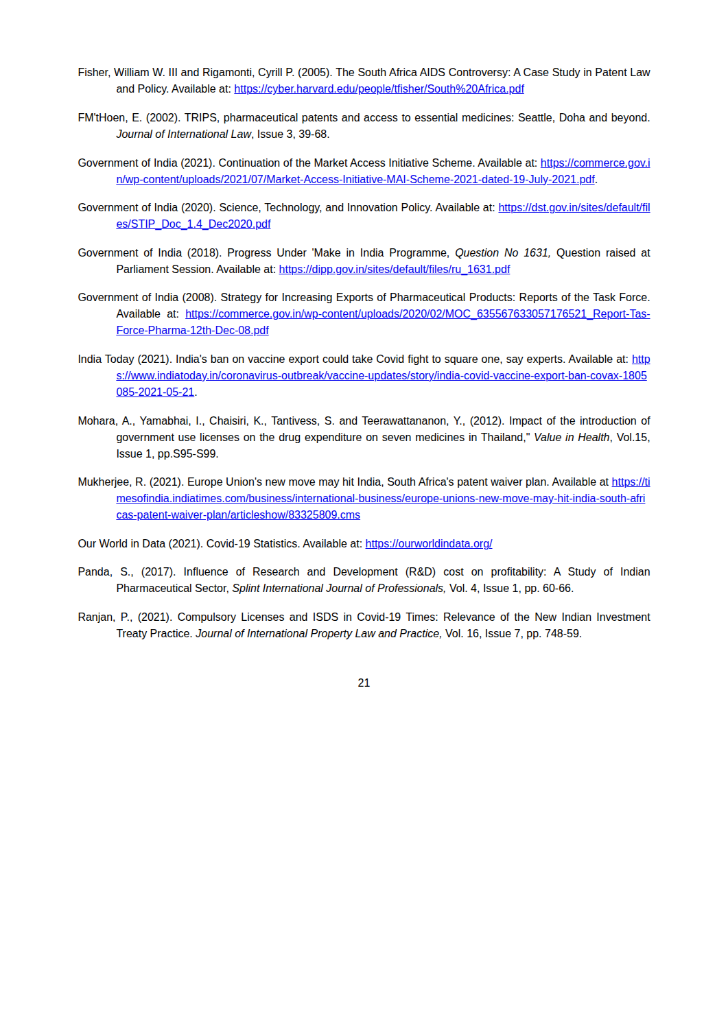Fisher, William W. III and Rigamonti, Cyrill P. (2005). The South Africa AIDS Controversy: A Case Study in Patent Law and Policy. Available at: https://cyber.harvard.edu/people/tfisher/South%20Africa.pdf
FM'tHoen, E. (2002). TRIPS, pharmaceutical patents and access to essential medicines: Seattle, Doha and beyond. Journal of International Law, Issue 3, 39-68.
Government of India (2021). Continuation of the Market Access Initiative Scheme. Available at: https://commerce.gov.in/wp-content/uploads/2021/07/Market-Access-Initiative-MAI-Scheme-2021-dated-19-July-2021.pdf.
Government of India (2020). Science, Technology, and Innovation Policy. Available at: https://dst.gov.in/sites/default/files/STIP_Doc_1.4_Dec2020.pdf
Government of India (2018). Progress Under 'Make in India Programme, Question No 1631, Question raised at Parliament Session. Available at: https://dipp.gov.in/sites/default/files/ru_1631.pdf
Government of India (2008). Strategy for Increasing Exports of Pharmaceutical Products: Reports of the Task Force. Available at: https://commerce.gov.in/wp-content/uploads/2020/02/MOC_635567633057176521_Report-Tas-Force-Pharma-12th-Dec-08.pdf
India Today (2021). India's ban on vaccine export could take Covid fight to square one, say experts. Available at: https://www.indiatoday.in/coronavirus-outbreak/vaccine-updates/story/india-covid-vaccine-export-ban-covax-1805085-2021-05-21.
Mohara, A., Yamabhai, I., Chaisiri, K., Tantivess, S. and Teerawattananon, Y., (2012). Impact of the introduction of government use licenses on the drug expenditure on seven medicines in Thailand," Value in Health, Vol.15, Issue 1, pp.S95-S99.
Mukherjee, R. (2021). Europe Union's new move may hit India, South Africa's patent waiver plan. Available at https://timesofindia.indiatimes.com/business/international-business/europe-unions-new-move-may-hit-india-south-africas-patent-waiver-plan/articleshow/83325809.cms
Our World in Data (2021). Covid-19 Statistics. Available at: https://ourworldindata.org/
Panda, S., (2017). Influence of Research and Development (R&D) cost on profitability: A Study of Indian Pharmaceutical Sector, Splint International Journal of Professionals, Vol. 4, Issue 1, pp. 60-66.
Ranjan, P., (2021). Compulsory Licenses and ISDS in Covid-19 Times: Relevance of the New Indian Investment Treaty Practice. Journal of International Property Law and Practice, Vol. 16, Issue 7, pp. 748-59.
21